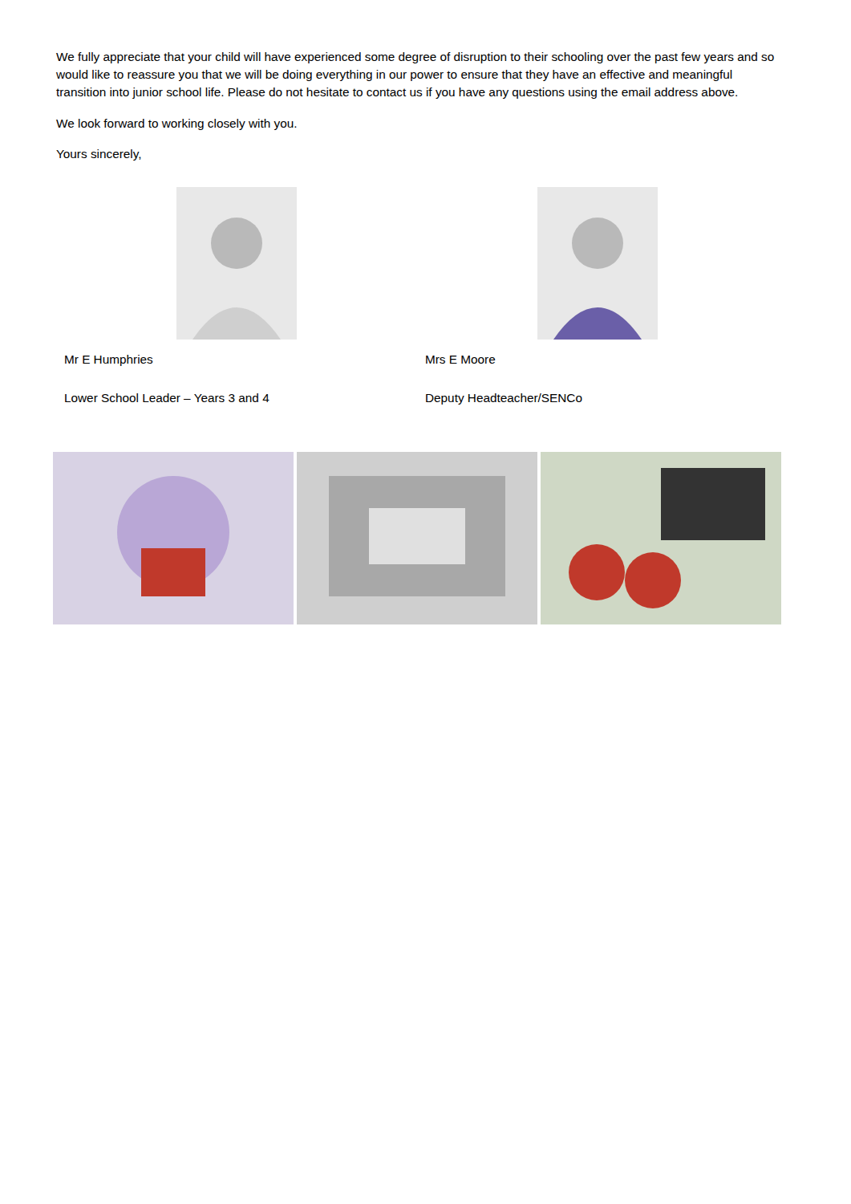We fully appreciate that your child will have experienced some degree of disruption to their schooling over the past few years and so would like to reassure you that we will be doing everything in our power to ensure that they have an effective and meaningful transition into junior school life. Please do not hesitate to contact us if you have any questions using the email address above.
We look forward to working closely with you.
Yours sincerely,
| Mr E Humphries Lower School Leader – Years 3 and 4 | Mrs E Moore Deputy Headteacher/SENCo |